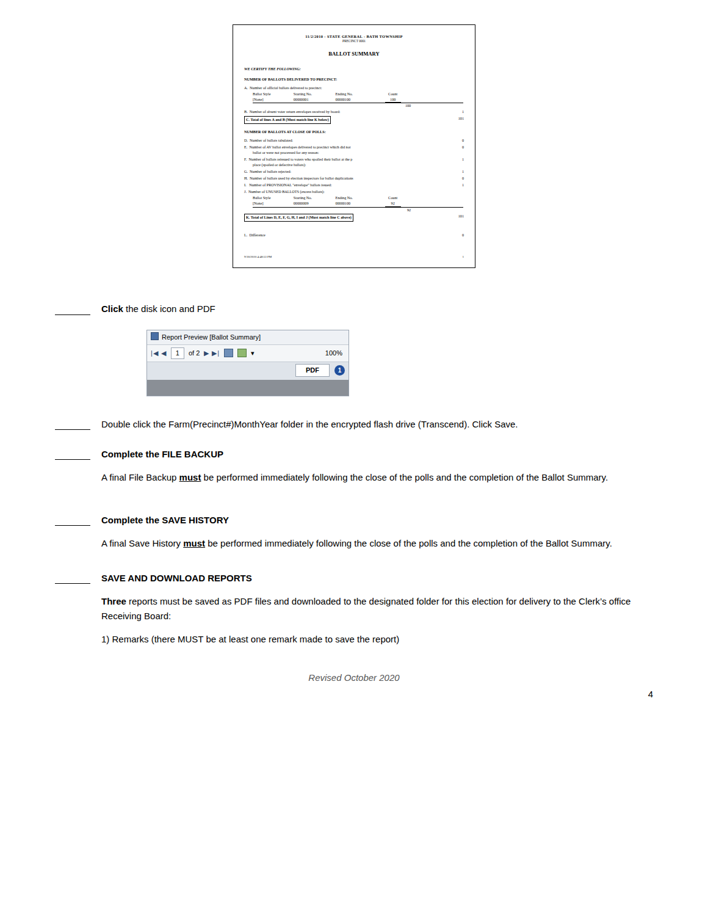11/2/2010 - STATE GENERAL - BATH TOWNSHIP
PRECINCT 0001
BALLOT SUMMARY
WE CERTIFY THE FOLLOWING:
NUMBER OF BALLOTS DELIVERED TO PRECINCT:
| A. Number of official ballots delivered to precinct: | |
| Ballot Style | Starting No. | Ending No. | Count |
| [None] | 00000001 | 00000100 | 100 |
100
| B. Number of absent voter return envelopes received by board: | 1 |
| C. Total of lines A and B (Must match line K below) | 101 |
NUMBER OF BALLOTS AT CLOSE OF POLLS:
| D. Number of ballots tabulated: | 0 |
| E. Number of AV ballot envelopes delivered to precinct which did not ballot or were not processed for any reason: | 0 |
| F. Number of ballots reissued to voters who spoiled their ballot at the p place (spoiled or defective ballots): | 1 |
| G. Number of ballots rejected: | 1 |
| H. Number of ballots used by election inspectors for ballot duplications | 0 |
| I. Number of PROVISIONAL "envelope" ballots issued: | 1 |
| J. Number of UNUSED BALLOTS (excess ballots): | |
| Ballot Style | Starting No. | Ending No. | Count |
| [None] | 00000009 | 00000100 | 92 |
92
| K. Total of Lines D, E, F, G, H, I and J (Must match line C above) | 101 |
| L. Difference | 0 |
9/30/2010 4:48:53 PM 1
Click the disk icon and PDF
Report Preview [Ballot Summary]
|◀ ◀ 1 of 2 ▶ ▶| ▾ 100%
PDF 1
Double click the Farm(Precinct#)MonthYear folder in the encrypted flash drive (Transcend). Click Save.
Complete the FILE BACKUP
A final File Backup must be performed immediately following the close of the polls and the completion of the Ballot Summary.
Complete the SAVE HISTORY
A final Save History must be performed immediately following the close of the polls and the completion of the Ballot Summary.
SAVE AND DOWNLOAD REPORTS
Three reports must be saved as PDF files and downloaded to the designated folder for this election for delivery to the Clerk’s office Receiving Board:
1) Remarks (there MUST be at least one remark made to save the report)
Revised October 2020
4